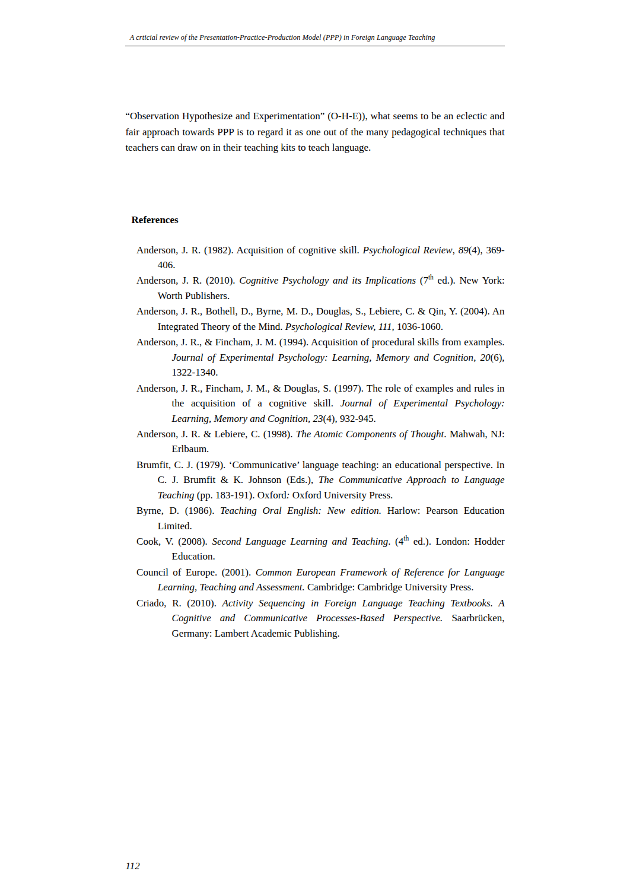A crticial review of the Presentation-Practice-Production Model (PPP) in Foreign Language Teaching
“Observation Hypothesize and Experimentation” (O-H-E)), what seems to be an eclectic and fair approach towards PPP is to regard it as one out of the many pedagogical techniques that teachers can draw on in their teaching kits to teach language.
References
Anderson, J. R. (1982). Acquisition of cognitive skill. Psychological Review, 89(4), 369-406.
Anderson, J. R. (2010). Cognitive Psychology and its Implications (7th ed.). New York: Worth Publishers.
Anderson, J. R., Bothell, D., Byrne, M. D., Douglas, S., Lebiere, C. & Qin, Y. (2004). An Integrated Theory of the Mind. Psychological Review, 111, 1036-1060.
Anderson, J. R., & Fincham, J. M. (1994). Acquisition of procedural skills from examples. Journal of Experimental Psychology: Learning, Memory and Cognition, 20(6), 1322-1340.
Anderson, J. R., Fincham, J. M., & Douglas, S. (1997). The role of examples and rules in the acquisition of a cognitive skill. Journal of Experimental Psychology: Learning, Memory and Cognition, 23(4), 932-945.
Anderson, J. R. & Lebiere, C. (1998). The Atomic Components of Thought. Mahwah, NJ: Erlbaum.
Brumfit, C. J. (1979). ‘Communicative’ language teaching: an educational perspective. In C. J. Brumfit & K. Johnson (Eds.), The Communicative Approach to Language Teaching (pp. 183-191). Oxford: Oxford University Press.
Byrne, D. (1986). Teaching Oral English: New edition. Harlow: Pearson Education Limited.
Cook, V. (2008). Second Language Learning and Teaching. (4th ed.). London: Hodder Education.
Council of Europe. (2001). Common European Framework of Reference for Language Learning, Teaching and Assessment. Cambridge: Cambridge University Press.
Criado, R. (2010). Activity Sequencing in Foreign Language Teaching Textbooks. A Cognitive and Communicative Processes-Based Perspective. Saarbrücken, Germany: Lambert Academic Publishing.
112